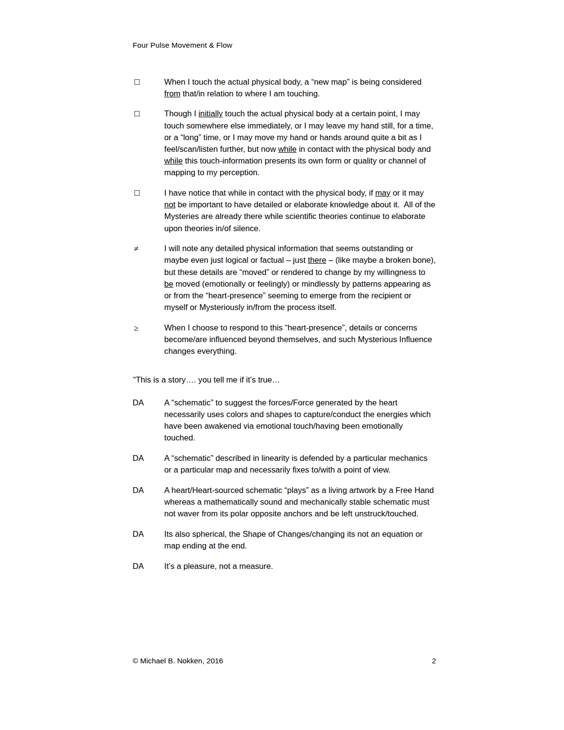Four Pulse Movement & Flow
☐
When I touch the actual physical body, a “new map” is being considered from that/in relation to where I am touching.
☐
Though I initially touch the actual physical body at a certain point, I may touch somewhere else immediately, or I may leave my hand still, for a time, or a “long” time, or I may move my hand or hands around quite a bit as I feel/scan/listen further, but now while in contact with the physical body and while this touch-information presents its own form or quality or channel of mapping to my perception.
☐
I have notice that while in contact with the physical body, if may or it may not be important to have detailed or elaborate knowledge about it. All of the Mysteries are already there while scientific theories continue to elaborate upon theories in/of silence.
≠
I will note any detailed physical information that seems outstanding or maybe even just logical or factual – just there – (like maybe a broken bone), but these details are “moved” or rendered to change by my willingness to be moved (emotionally or feelingly) or mindlessly by patterns appearing as or from the “heart-presence” seeming to emerge from the recipient or myself or Mysteriously in/from the process itself.
≥
When I choose to respond to this “heart-presence”, details or concerns become/are influenced beyond themselves, and such Mysterious Influence changes everything.
“This is a story…. you tell me if it’s true…
DA
A “schematic” to suggest the forces/Force generated by the heart necessarily uses colors and shapes to capture/conduct the energies which have been awakened via emotional touch/having been emotionally touched.
DA
A “schematic” described in linearity is defended by a particular mechanics or a particular map and necessarily fixes to/with a point of view.
DA
A heart/Heart-sourced schematic “plays” as a living artwork by a Free Hand whereas a mathematically sound and mechanically stable schematic must not waver from its polar opposite anchors and be left unstruck/touched.
DA
Its also spherical, the Shape of Changes/changing its not an equation or map ending at the end.
DA
It’s a pleasure, not a measure.
© Michael B. Nokken, 2016
2